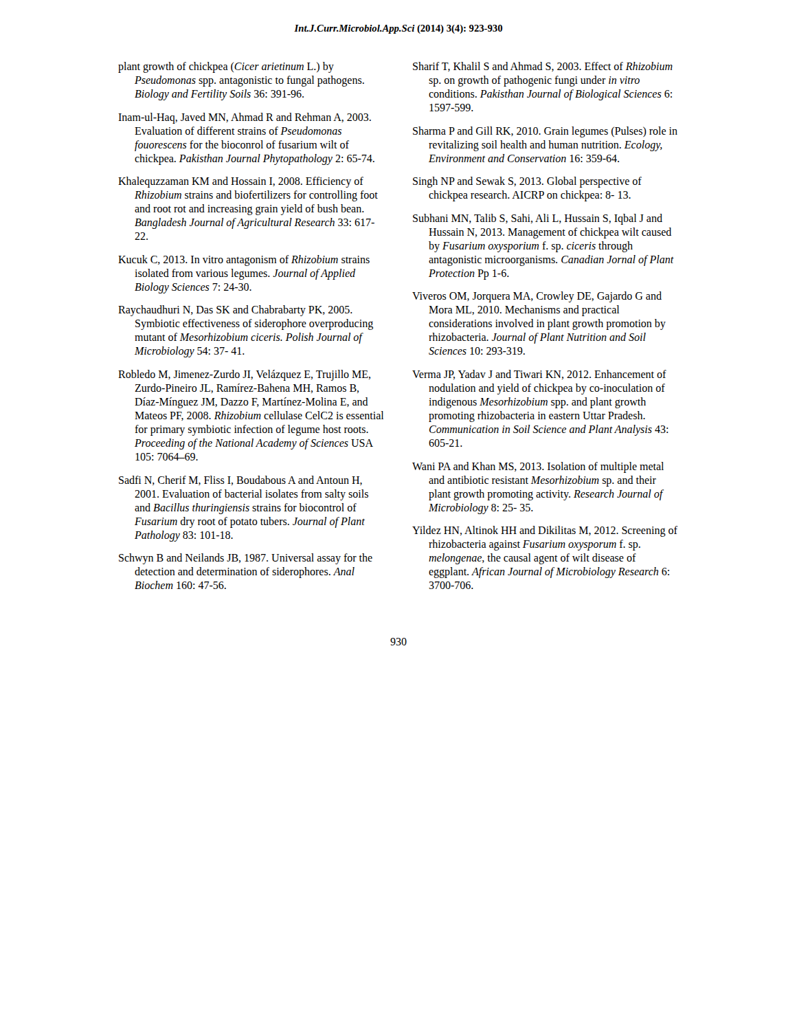Int.J.Curr.Microbiol.App.Sci (2014) 3(4): 923-930
plant growth of chickpea (Cicer arietinum L.) by Pseudomonas spp. antagonistic to fungal pathogens. Biology and Fertility Soils 36: 391-96.
Inam-ul-Haq, Javed MN, Ahmad R and Rehman A, 2003. Evaluation of different strains of Pseudomonas fouorescens for the bioconrol of fusarium wilt of chickpea. Pakisthan Journal Phytopathology 2: 65-74.
Khalequzzaman KM and Hossain I, 2008. Efficiency of Rhizobium strains and biofertilizers for controlling foot and root rot and increasing grain yield of bush bean. Bangladesh Journal of Agricultural Research 33: 617-22.
Kucuk C, 2013. In vitro antagonism of Rhizobium strains isolated from various legumes. Journal of Applied Biology Sciences 7: 24-30.
Raychaudhuri N, Das SK and Chabrabarty PK, 2005. Symbiotic effectiveness of siderophore overproducing mutant of Mesorhizobium ciceris. Polish Journal of Microbiology 54: 37- 41.
Robledo M, Jimenez-Zurdo JI, Velázquez E, Trujillo ME, Zurdo-Pineiro JL, Ramírez-Bahena MH, Ramos B, Díaz-Mínguez JM, Dazzo F, Martínez-Molina E, and Mateos PF, 2008. Rhizobium cellulase CelC2 is essential for primary symbiotic infection of legume host roots. Proceeding of the National Academy of Sciences USA 105: 7064–69.
Sadfi N, Cherif M, Fliss I, Boudabous A and Antoun H, 2001. Evaluation of bacterial isolates from salty soils and Bacillus thuringiensis strains for biocontrol of Fusarium dry root of potato tubers. Journal of Plant Pathology 83: 101-18.
Schwyn B and Neilands JB, 1987. Universal assay for the detection and determination of siderophores. Anal Biochem 160: 47-56.
Sharif T, Khalil S and Ahmad S, 2003. Effect of Rhizobium sp. on growth of pathogenic fungi under in vitro conditions. Pakisthan Journal of Biological Sciences 6: 1597-599.
Sharma P and Gill RK, 2010. Grain legumes (Pulses) role in revitalizing soil health and human nutrition. Ecology, Environment and Conservation 16: 359-64.
Singh NP and Sewak S, 2013. Global perspective of chickpea research. AICRP on chickpea: 8- 13.
Subhani MN, Talib S, Sahi, Ali L, Hussain S, Iqbal J and Hussain N, 2013. Management of chickpea wilt caused by Fusarium oxysporium f. sp. ciceris through antagonistic microorganisms. Canadian Jornal of Plant Protection Pp 1-6.
Viveros OM, Jorquera MA, Crowley DE, Gajardo G and Mora ML, 2010. Mechanisms and practical considerations involved in plant growth promotion by rhizobacteria. Journal of Plant Nutrition and Soil Sciences 10: 293-319.
Verma JP, Yadav J and Tiwari KN, 2012. Enhancement of nodulation and yield of chickpea by co-inoculation of indigenous Mesorhizobium spp. and plant growth promoting rhizobacteria in eastern Uttar Pradesh. Communication in Soil Science and Plant Analysis 43: 605-21.
Wani PA and Khan MS, 2013. Isolation of multiple metal and antibiotic resistant Mesorhizobium sp. and their plant growth promoting activity. Research Journal of Microbiology 8: 25- 35.
Yildez HN, Altinok HH and Dikilitas M, 2012. Screening of rhizobacteria against Fusarium oxysporum f. sp. melongenae, the causal agent of wilt disease of eggplant. African Journal of Microbiology Research 6: 3700-706.
930